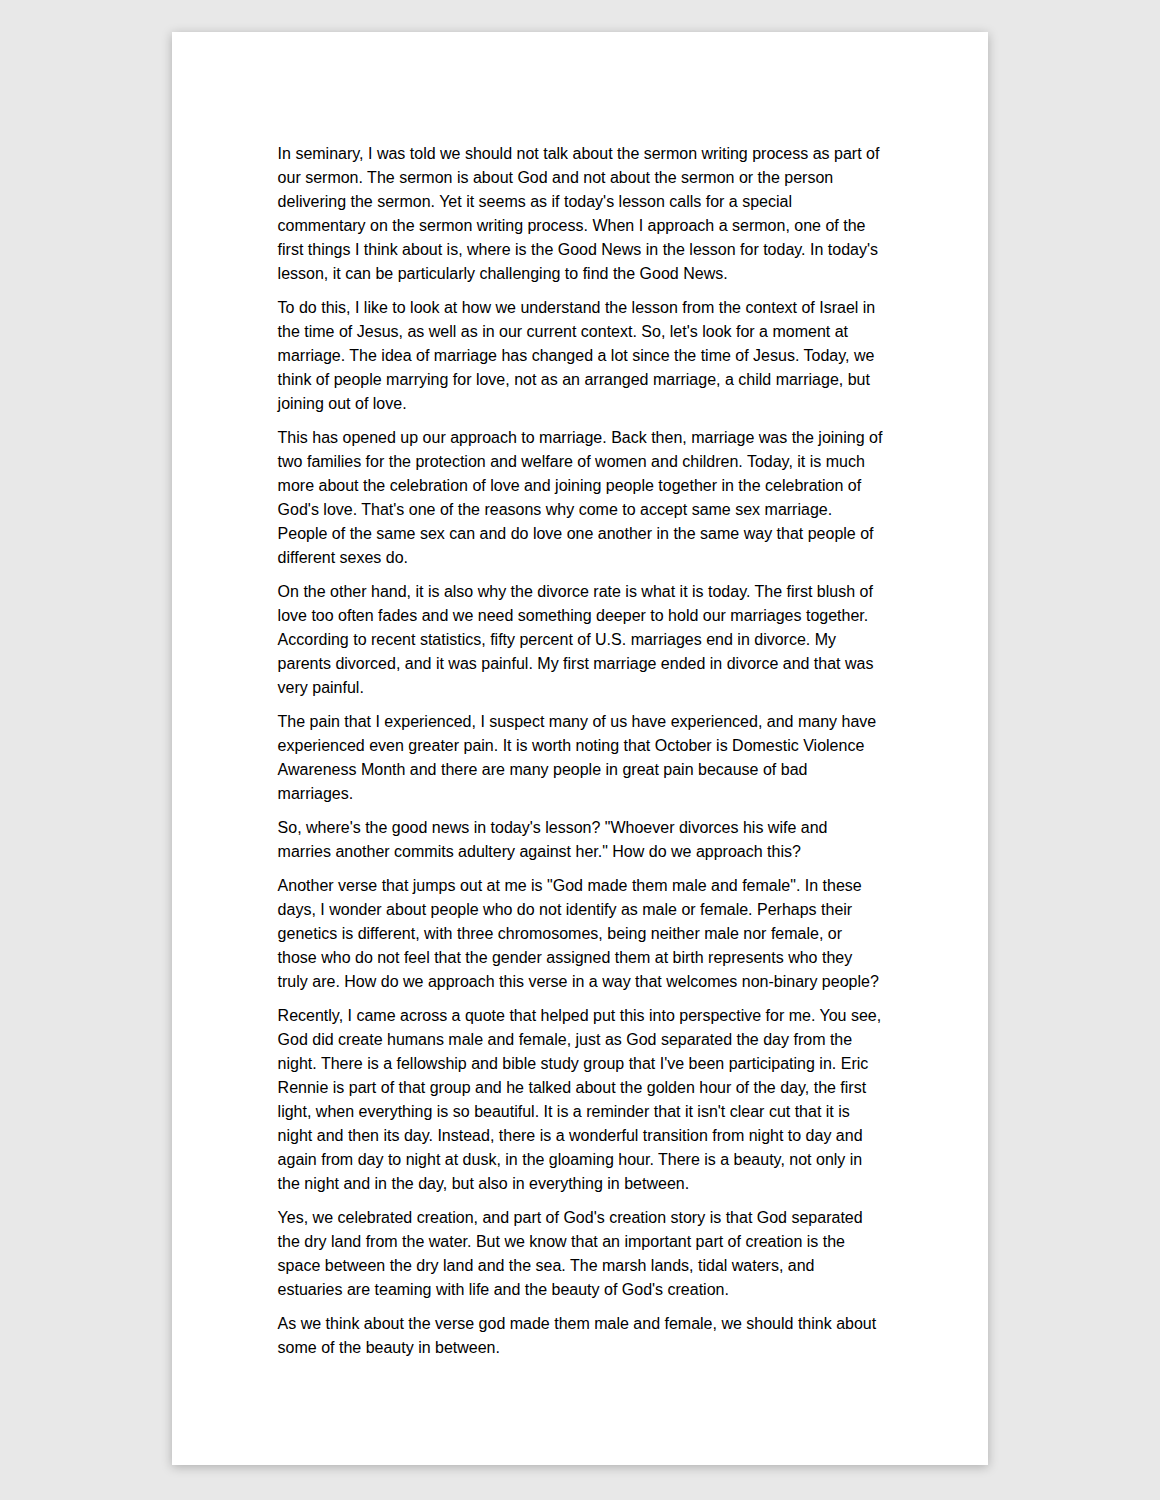In seminary, I was told we should not talk about the sermon writing process as part of our sermon. The sermon is about God and not about the sermon or the person delivering the sermon. Yet it seems as if today's lesson calls for a special commentary on the sermon writing process. When I approach a sermon, one of the first things I think about is, where is the Good News in the lesson for today. In today's lesson, it can be particularly challenging to find the Good News.
To do this, I like to look at how we understand the lesson from the context of Israel in the time of Jesus, as well as in our current context. So, let's look for a moment at marriage. The idea of marriage has changed a lot since the time of Jesus. Today, we think of people marrying for love, not as an arranged marriage, a child marriage, but joining out of love.
This has opened up our approach to marriage. Back then, marriage was the joining of two families for the protection and welfare of women and children. Today, it is much more about the celebration of love and joining people together in the celebration of God's love. That's one of the reasons why come to accept same sex marriage. People of the same sex can and do love one another in the same way that people of different sexes do.
On the other hand, it is also why the divorce rate is what it is today. The first blush of love too often fades and we need something deeper to hold our marriages together. According to recent statistics, fifty percent of U.S. marriages end in divorce. My parents divorced, and it was painful. My first marriage ended in divorce and that was very painful.
The pain that I experienced, I suspect many of us have experienced, and many have experienced even greater pain. It is worth noting that October is Domestic Violence Awareness Month and there are many people in great pain because of bad marriages.
So, where's the good news in today's lesson? "Whoever divorces his wife and marries another commits adultery against her." How do we approach this?
Another verse that jumps out at me is "God made them male and female". In these days, I wonder about people who do not identify as male or female. Perhaps their genetics is different, with three chromosomes, being neither male nor female, or those who do not feel that the gender assigned them at birth represents who they truly are. How do we approach this verse in a way that welcomes non-binary people?
Recently, I came across a quote that helped put this into perspective for me. You see, God did create humans male and female, just as God separated the day from the night. There is a fellowship and bible study group that I've been participating in. Eric Rennie is part of that group and he talked about the golden hour of the day, the first light, when everything is so beautiful. It is a reminder that it isn't clear cut that it is night and then its day. Instead, there is a wonderful transition from night to day and again from day to night at dusk, in the gloaming hour. There is a beauty, not only in the night and in the day, but also in everything in between.
Yes, we celebrated creation, and part of God's creation story is that God separated the dry land from the water. But we know that an important part of creation is the space between the dry land and the sea. The marsh lands, tidal waters, and estuaries are teaming with life and the beauty of God's creation.
As we think about the verse god made them male and female, we should think about some of the beauty in between.